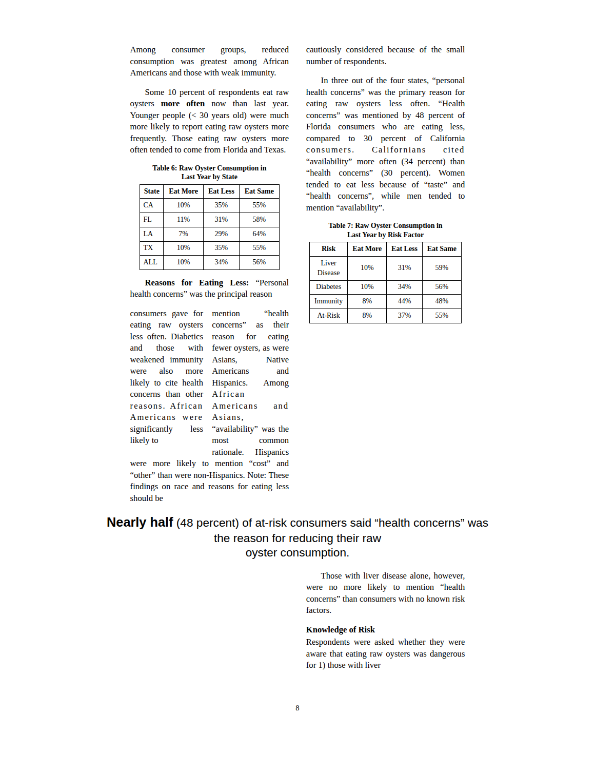Among consumer groups, reduced consumption was greatest among African Americans and those with weak immunity.
Some 10 percent of respondents eat raw oysters more often now than last year. Younger people (< 30 years old) were much more likely to report eating raw oysters more frequently. Those eating raw oysters more often tended to come from Florida and Texas.
Table 6: Raw Oyster Consumption in
Last Year by State
| State | Eat More | Eat Less | Eat Same |
| --- | --- | --- | --- |
| CA | 10% | 35% | 55% |
| FL | 11% | 31% | 58% |
| LA | 7% | 29% | 64% |
| TX | 10% | 35% | 55% |
| ALL | 10% | 34% | 56% |
Reasons for Eating Less: “Personal health concerns” was the principal reason
consumers gave for eating raw oysters less often. Diabetics and those with weakened immunity were also more likely to cite health concerns than other reasons. African Americans were significantly less likely to
mention “health concerns” as their reason for eating fewer oysters, as were Asians, Native Americans and Hispanics. Among African Americans and Asians, “availability” was the most common rationale. Hispanics were more likely to mention “cost” and “other” than were non-Hispanics. Note: These findings on race and reasons for eating less should be
cautiously considered because of the small number of respondents.
In three out of the four states, “personal health concerns” was the primary reason for eating raw oysters less often. “Health concerns” was mentioned by 48 percent of Florida consumers who are eating less, compared to 30 percent of California consumers. Californians cited “availability” more often (34 percent) than “health concerns” (30 percent). Women tended to eat less because of “taste” and “health concerns”, while men tended to mention “availability”.
Table 7: Raw Oyster Consumption in
Last Year by Risk Factor
| Risk | Eat More | Eat Less | Eat Same |
| --- | --- | --- | --- |
| Liver Disease | 10% | 31% | 59% |
| Diabetes | 10% | 34% | 56% |
| Immunity | 8% | 44% | 48% |
| At-Risk | 8% | 37% | 55% |
Nearly half (48 percent) of at-risk consumers said “health concerns” was the reason for reducing their raw
oyster consumption.
Those with liver disease alone, however, were no more likely to mention “health concerns” than consumers with no known risk factors.
Knowledge of Risk
Respondents were asked whether they were aware that eating raw oysters was dangerous for 1) those with liver
8